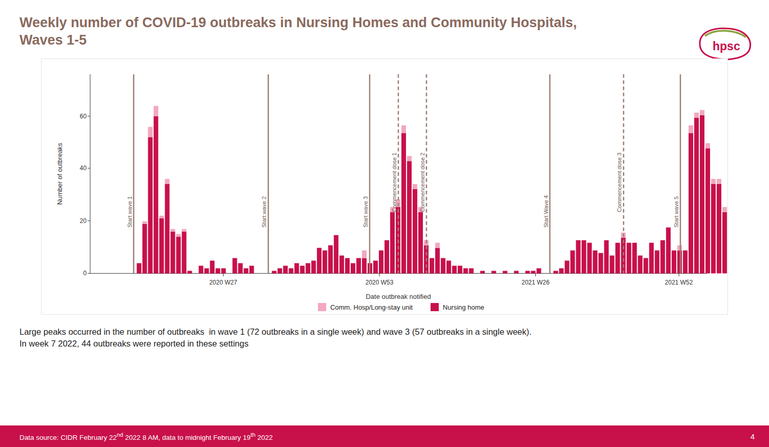Weekly number of COVID-19 outbreaks in Nursing Homes and Community Hospitals,
Waves 1-5
hpsc
y ticks 0,20,40,60 ; scale: 0 -> 420 , 75 -> 35 => px per unit = (420-35)/75 = 5.1333 0 20 40 60 Number of outbreaks Date outbreak notified 2020 W27 2020 W53 2021 W26 2021 W52 Start wave 1 Start wave 2 Start wave 3 Commencement dose 1 Commencement dose 2 Start Wave 4 Commencement dose 3 Start wave 5 Comm. Hosp/Long-stay unit Nursing home
Large peaks occurred in the number of outbreaks in wave 1 (72 outbreaks in a single week) and wave 3 (57 outbreaks in a single week).
In week 7 2022, 44 outbreaks were reported in these settings
Data source: CIDR February 22nd 2022 8 AM, data to midnight February 19th 2022 4